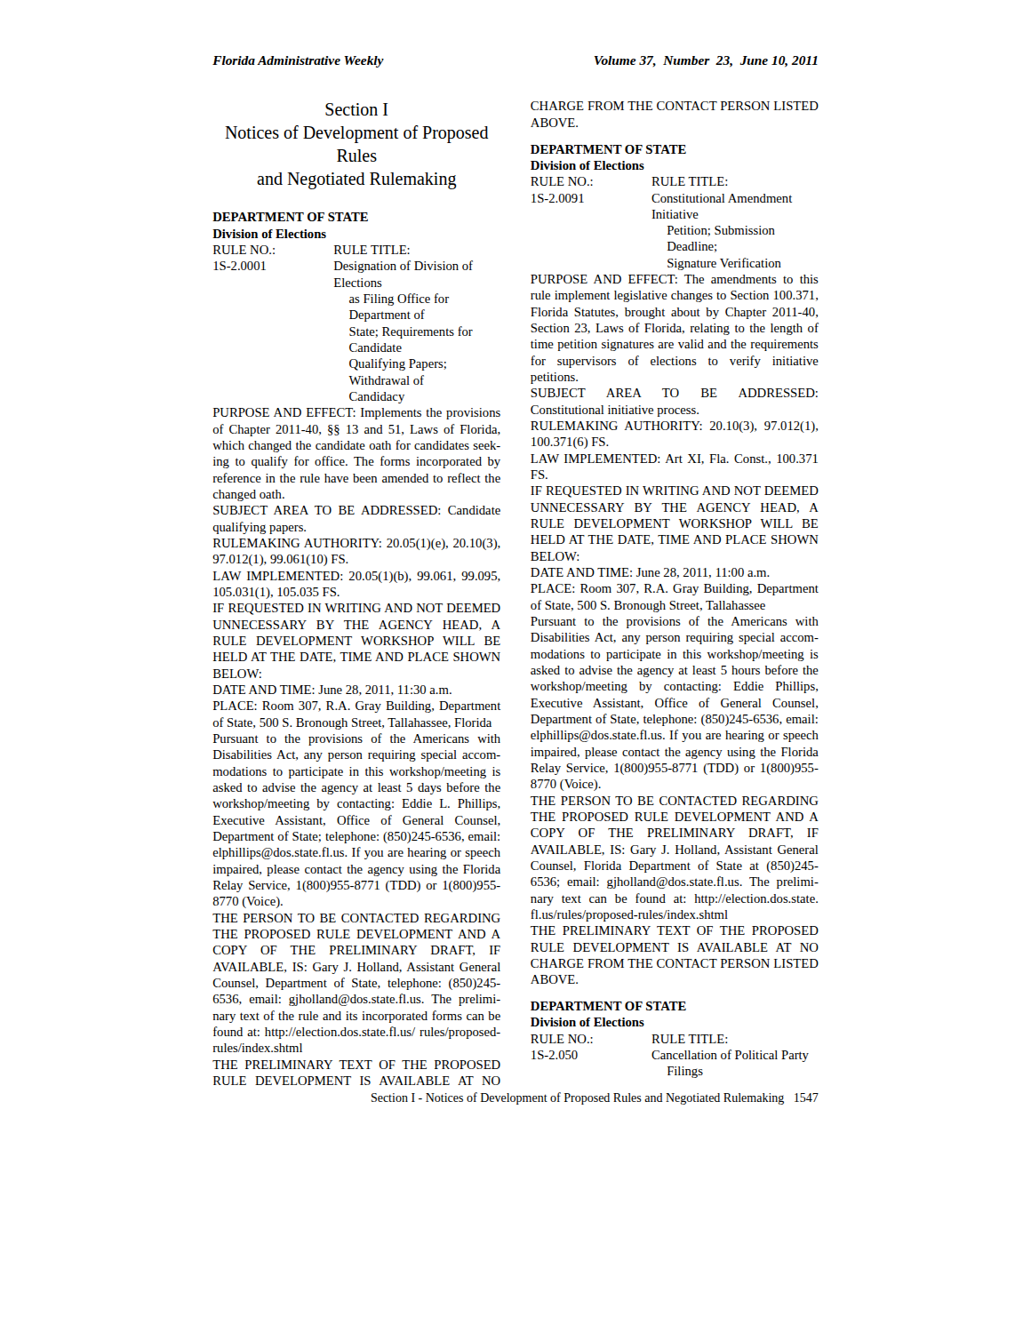Florida Administrative Weekly
Volume 37, Number 23, June 10, 2011
Section I
Notices of Development of Proposed Rules
and Negotiated Rulemaking
Department of State
Division of Elections
| RULE NO.: | RULE TITLE: |
| 1S-2.0001 | Designation of Division of Elections as Filing Office for Department of State; Requirements for Candidate Qualifying Papers; Withdrawal of Candidacy |
PURPOSE AND EFFECT: Implements the provisions of Chapter 2011-40, §§ 13 and 51, Laws of Florida, which changed the candidate oath for candidates seeking to qualify for office. The forms incorporated by reference in the rule have been amended to reflect the changed oath.
SUBJECT AREA TO BE ADDRESSED: Candidate qualifying papers.
RULEMAKING AUTHORITY: 20.05(1)(e), 20.10(3), 97.012(1), 99.061(10) FS.
LAW IMPLEMENTED: 20.05(1)(b), 99.061, 99.095, 105.031(1), 105.035 FS.
IF REQUESTED IN WRITING AND NOT DEEMED UNNECESSARY BY THE AGENCY HEAD, A RULE DEVELOPMENT WORKSHOP WILL BE HELD AT THE DATE, TIME AND PLACE SHOWN BELOW:
DATE AND TIME: June 28, 2011, 11:30 a.m.
PLACE: Room 307, R.A. Gray Building, Department of State, 500 S. Bronough Street, Tallahassee, Florida
Pursuant to the provisions of the Americans with Disabilities Act, any person requiring special accommodations to participate in this workshop/meeting is asked to advise the agency at least 5 days before the workshop/meeting by contacting: Eddie L. Phillips, Executive Assistant, Office of General Counsel, Department of State; telephone: (850)245-6536, email: elphillips@dos.state.fl.us. If you are hearing or speech impaired, please contact the agency using the Florida Relay Service, 1(800)955-8771 (TDD) or 1(800)955-8770 (Voice).
THE PERSON TO BE CONTACTED REGARDING THE PROPOSED RULE DEVELOPMENT AND A COPY OF THE PRELIMINARY DRAFT, IF AVAILABLE, IS: Gary J. Holland, Assistant General Counsel, Department of State, telephone: (850)245-6536, email: gjholland@dos.state.fl.us. The preliminary text of the rule and its incorporated forms can be found at: http://election.dos.state.fl.us/ rules/proposed-rules/index.shtml
THE PRELIMINARY TEXT OF THE PROPOSED RULE DEVELOPMENT IS AVAILABLE AT NO CHARGE FROM THE CONTACT PERSON LISTED ABOVE.
Department of State
Division of Elections
| RULE NO.: | RULE TITLE: |
| 1S-2.0091 | Constitutional Amendment Initiative Petition; Submission Deadline; Signature Verification |
PURPOSE AND EFFECT: The amendments to this rule implement legislative changes to Section 100.371, Florida Statutes, brought about by Chapter 2011-40, Section 23, Laws of Florida, relating to the length of time petition signatures are valid and the requirements for supervisors of elections to verify initiative petitions.
SUBJECT AREA TO BE ADDRESSED: Constitutional initiative process.
RULEMAKING AUTHORITY: 20.10(3), 97.012(1), 100.371(6) FS.
LAW IMPLEMENTED: Art XI, Fla. Const., 100.371 FS.
IF REQUESTED IN WRITING AND NOT DEEMED UNNECESSARY BY THE AGENCY HEAD, A RULE DEVELOPMENT WORKSHOP WILL BE HELD AT THE DATE, TIME AND PLACE SHOWN BELOW:
DATE AND TIME: June 28, 2011, 11:00 a.m.
PLACE: Room 307, R.A. Gray Building, Department of State, 500 S. Bronough Street, Tallahassee
Pursuant to the provisions of the Americans with Disabilities Act, any person requiring special accommodations to participate in this workshop/meeting is asked to advise the agency at least 5 hours before the workshop/meeting by contacting: Eddie Phillips, Executive Assistant, Office of General Counsel, Department of State, telephone: (850)245-6536, email: elphillips@dos.state.fl.us. If you are hearing or speech impaired, please contact the agency using the Florida Relay Service, 1(800)955-8771 (TDD) or 1(800)955-8770 (Voice).
THE PERSON TO BE CONTACTED REGARDING THE PROPOSED RULE DEVELOPMENT AND A COPY OF THE PRELIMINARY DRAFT, IF AVAILABLE, IS: Gary J. Holland, Assistant General Counsel, Florida Department of State at (850)245-6536; email: gjholland@dos.state.fl.us. The preliminary text can be found at: http://election.dos.state. fl.us/rules/proposed-rules/index.shtml
THE PRELIMINARY TEXT OF THE PROPOSED RULE DEVELOPMENT IS AVAILABLE AT NO CHARGE FROM THE CONTACT PERSON LISTED ABOVE.
Department of State
Division of Elections
| RULE NO.: | RULE TITLE: |
| 1S-2.050 | Cancellation of Political Party Filings |
Section I - Notices of Development of Proposed Rules and Negotiated Rulemaking 1547